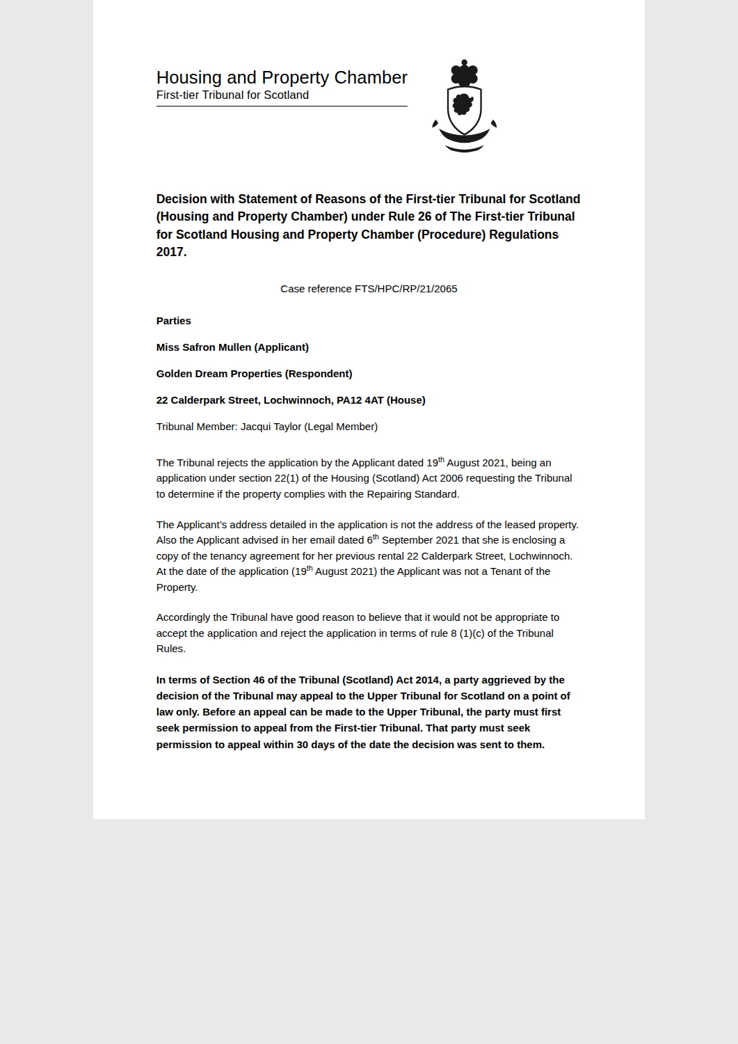Housing and Property Chamber
First-tier Tribunal for Scotland
Decision with Statement of Reasons of the First-tier Tribunal for Scotland (Housing and Property Chamber) under Rule 26 of The First-tier Tribunal for Scotland Housing and Property Chamber (Procedure) Regulations 2017.
Case reference FTS/HPC/RP/21/2065
Parties
Miss Safron Mullen (Applicant)
Golden Dream Properties (Respondent)
22 Calderpark Street, Lochwinnoch, PA12 4AT (House)
Tribunal Member: Jacqui Taylor (Legal Member)
The Tribunal rejects the application by the Applicant dated 19th August 2021, being an application under section 22(1) of the Housing (Scotland) Act 2006 requesting the Tribunal to determine if the property complies with the Repairing Standard.
The Applicant’s address detailed in the application is not the address of the leased property. Also the Applicant advised in her email dated 6th September 2021 that she is enclosing a copy of the tenancy agreement for her previous rental 22 Calderpark Street, Lochwinnoch. At the date of the application (19th August 2021) the Applicant was not a Tenant of the Property.
Accordingly the Tribunal have good reason to believe that it would not be appropriate to accept the application and reject the application in terms of rule 8 (1)(c) of the Tribunal Rules.
In terms of Section 46 of the Tribunal (Scotland) Act 2014, a party aggrieved by the decision of the Tribunal may appeal to the Upper Tribunal for Scotland on a point of law only. Before an appeal can be made to the Upper Tribunal, the party must first seek permission to appeal from the First-tier Tribunal. That party must seek permission to appeal within 30 days of the date the decision was sent to them.